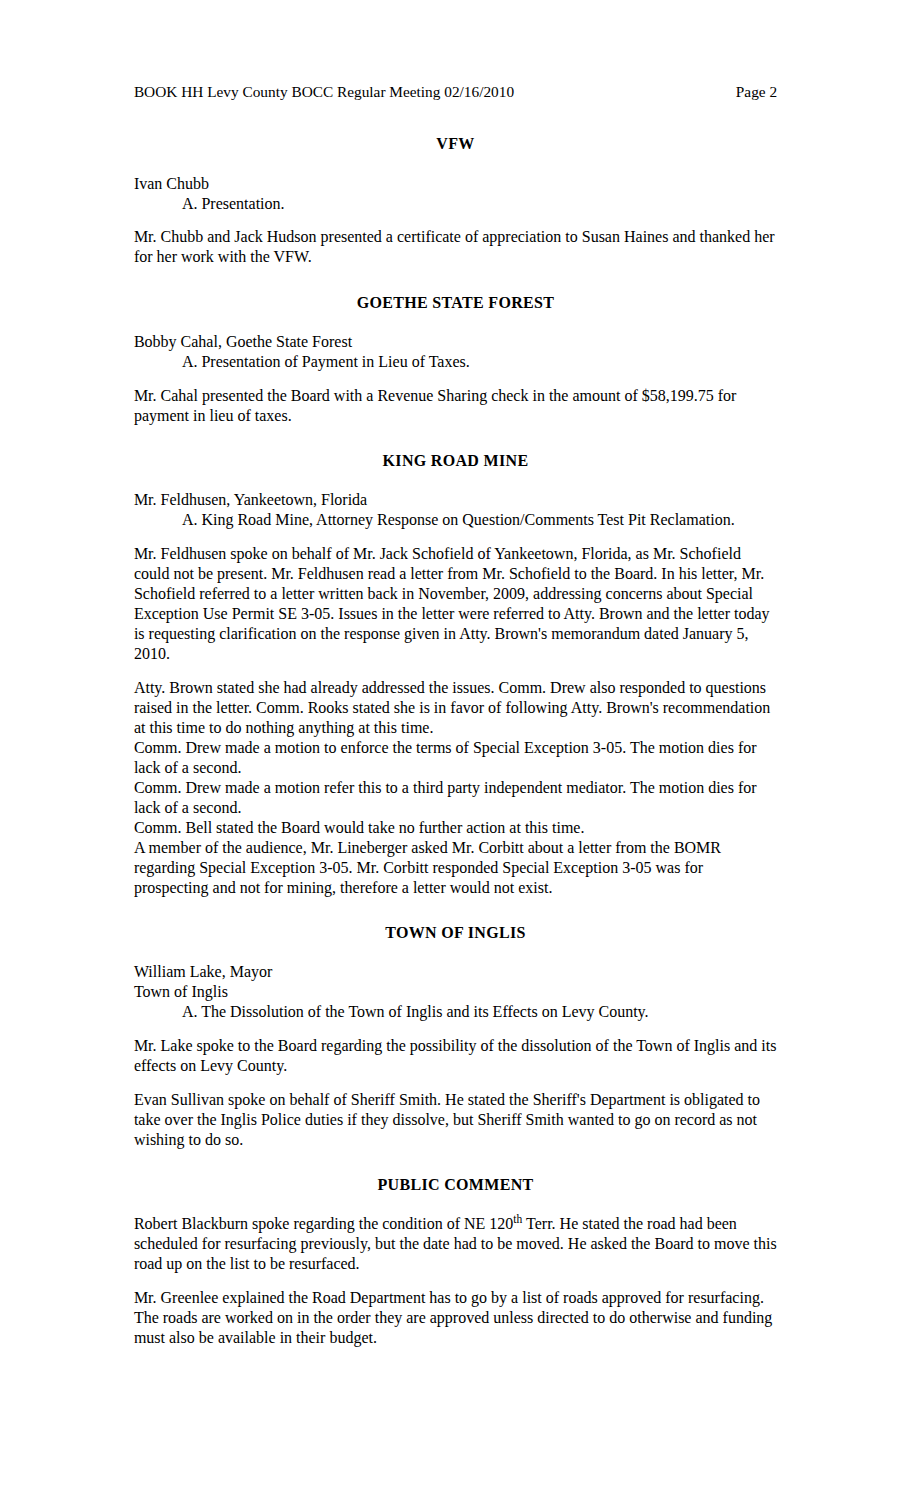BOOK HH Levy County BOCC Regular Meeting 02/16/2010
Page 2
VFW
Ivan Chubb
A. Presentation.
Mr. Chubb and Jack Hudson presented a certificate of appreciation to Susan Haines and thanked her for her work with the VFW.
GOETHE STATE FOREST
Bobby Cahal, Goethe State Forest
A. Presentation of Payment in Lieu of Taxes.
Mr. Cahal presented the Board with a Revenue Sharing check in the amount of $58,199.75 for payment in lieu of taxes.
KING ROAD MINE
Mr. Feldhusen, Yankeetown, Florida
A. King Road Mine, Attorney Response on Question/Comments Test Pit Reclamation.
Mr. Feldhusen spoke on behalf of Mr. Jack Schofield of Yankeetown, Florida, as Mr. Schofield could not be present. Mr. Feldhusen read a letter from Mr. Schofield to the Board. In his letter, Mr. Schofield referred to a letter written back in November, 2009, addressing concerns about Special Exception Use Permit SE 3-05. Issues in the letter were referred to Atty. Brown and the letter today is requesting clarification on the response given in Atty. Brown's memorandum dated January 5, 2010.
Atty. Brown stated she had already addressed the issues. Comm. Drew also responded to questions raised in the letter. Comm. Rooks stated she is in favor of following Atty. Brown's recommendation at this time to do nothing anything at this time.
Comm. Drew made a motion to enforce the terms of Special Exception 3-05. The motion dies for lack of a second.
Comm. Drew made a motion refer this to a third party independent mediator. The motion dies for lack of a second.
Comm. Bell stated the Board would take no further action at this time.
A member of the audience, Mr. Lineberger asked Mr. Corbitt about a letter from the BOMR regarding Special Exception 3-05. Mr. Corbitt responded Special Exception 3-05 was for prospecting and not for mining, therefore a letter would not exist.
TOWN OF INGLIS
William Lake, Mayor
Town of Inglis
A. The Dissolution of the Town of Inglis and its Effects on Levy County.
Mr. Lake spoke to the Board regarding the possibility of the dissolution of the Town of Inglis and its effects on Levy County.
Evan Sullivan spoke on behalf of Sheriff Smith. He stated the Sheriff's Department is obligated to take over the Inglis Police duties if they dissolve, but Sheriff Smith wanted to go on record as not wishing to do so.
PUBLIC COMMENT
Robert Blackburn spoke regarding the condition of NE 120th Terr. He stated the road had been scheduled for resurfacing previously, but the date had to be moved. He asked the Board to move this road up on the list to be resurfaced.
Mr. Greenlee explained the Road Department has to go by a list of roads approved for resurfacing. The roads are worked on in the order they are approved unless directed to do otherwise and funding must also be available in their budget.